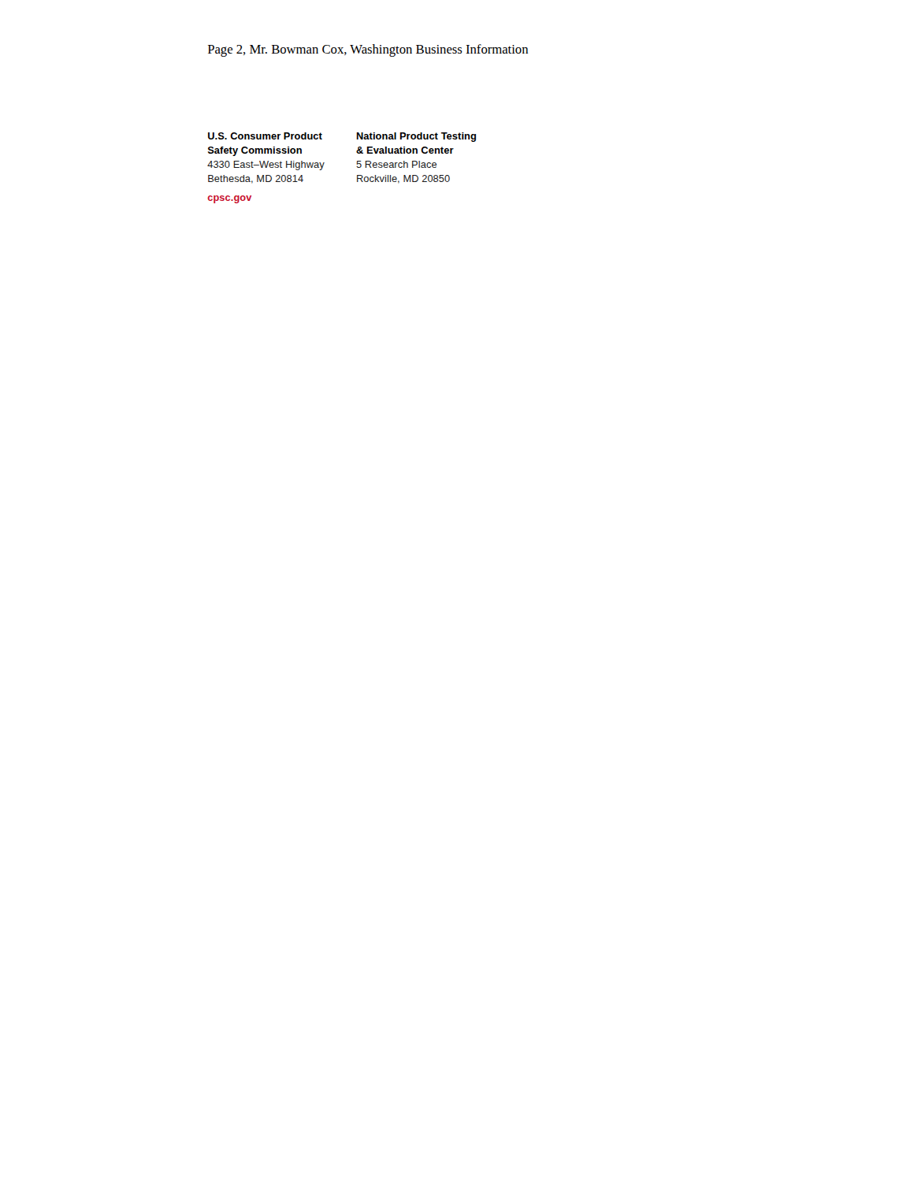Page 2, Mr. Bowman Cox, Washington Business Information
U.S. Consumer Product
Safety Commission
4330 East–West Highway
Bethesda, MD 20814 cpsc.gov
National Product Testing
& Evaluation Center
5 Research Place
Rockville, MD 20850